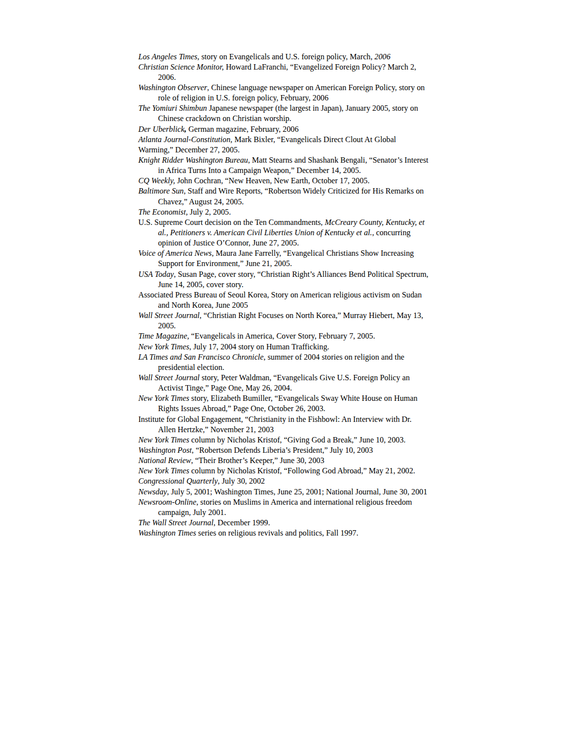Los Angeles Times, story on Evangelicals and U.S. foreign policy, March, 2006
Christian Science Monitor, Howard LaFranchi, “Evangelized Foreign Policy? March 2, 2006.
Washington Observer, Chinese language newspaper on American Foreign Policy, story on role of religion in U.S. foreign policy, February, 2006
The Yomiuri Shimbun Japanese newspaper (the largest in Japan), January 2005, story on Chinese crackdown on Christian worship.
Der Uberblick, German magazine, February, 2006
Atlanta Journal-Constitution, Mark Bixler, “Evangelicals Direct Clout At Global Warming,” December 27, 2005.
Knight Ridder Washington Bureau, Matt Stearns and Shashank Bengali, “Senator’s Interest in Africa Turns Into a Campaign Weapon,” December 14, 2005.
CQ Weekly, John Cochran, “New Heaven, New Earth, October 17, 2005.
Baltimore Sun, Staff and Wire Reports, “Robertson Widely Criticized for His Remarks on Chavez,” August 24, 2005.
The Economist, July 2, 2005.
U.S. Supreme Court decision on the Ten Commandments, McCreary County, Kentucky, et al., Petitioners v. American Civil Liberties Union of Kentucky et al., concurring opinion of Justice O’Connor, June 27, 2005.
Voice of America News, Maura Jane Farrelly, “Evangelical Christians Show Increasing Support for Environment,” June 21, 2005.
USA Today, Susan Page, cover story, “Christian Right’s Alliances Bend Political Spectrum, June 14, 2005, cover story.
Associated Press Bureau of Seoul Korea, Story on American religious activism on Sudan and North Korea, June 2005
Wall Street Journal, “Christian Right Focuses on North Korea,” Murray Hiebert, May 13, 2005.
Time Magazine, “Evangelicals in America, Cover Story, February 7, 2005.
New York Times, July 17, 2004 story on Human Trafficking.
LA Times and San Francisco Chronicle, summer of 2004 stories on religion and the presidential election.
Wall Street Journal story, Peter Waldman, “Evangelicals Give U.S. Foreign Policy an Activist Tinge,” Page One, May 26, 2004.
New York Times story, Elizabeth Bumiller, “Evangelicals Sway White House on Human Rights Issues Abroad,” Page One, October 26, 2003.
Institute for Global Engagement, “Christianity in the Fishbowl: An Interview with Dr. Allen Hertzke,” November 21, 2003
New York Times column by Nicholas Kristof, “Giving God a Break,” June 10, 2003.
Washington Post, “Robertson Defends Liberia’s President,” July 10, 2003
National Review, “Their Brother’s Keeper,” June 30, 2003
New York Times column by Nicholas Kristof, “Following God Abroad,” May 21, 2002.
Congressional Quarterly, July 30, 2002
Newsday, July 5, 2001; Washington Times, June 25, 2001; National Journal, June 30, 2001
Newsroom-Online, stories on Muslims in America and international religious freedom campaign, July 2001.
The Wall Street Journal, December 1999.
Washington Times series on religious revivals and politics, Fall 1997.